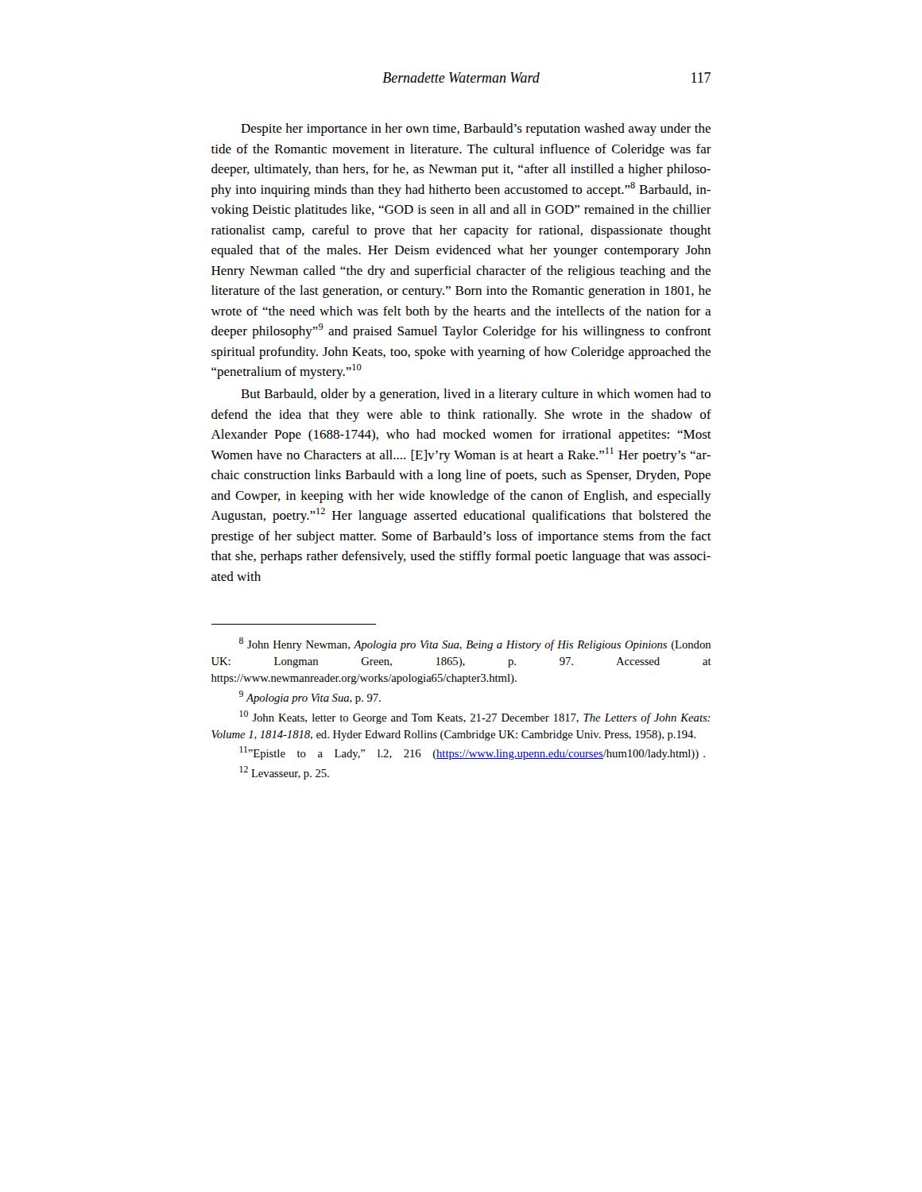Bernadette Waterman Ward 117
Despite her importance in her own time, Barbauld’s reputation washed away under the tide of the Romantic movement in literature. The cultural influence of Coleridge was far deeper, ultimately, than hers, for he, as Newman put it, “after all instilled a higher philosophy into inquiring minds than they had hitherto been accustomed to accept.”8 Barbauld, invoking Deistic platitudes like, “GOD is seen in all and all in GOD” remained in the chillier rationalist camp, careful to prove that her capacity for rational, dispassionate thought equaled that of the males. Her Deism evidenced what her younger contemporary John Henry Newman called “the dry and superficial character of the religious teaching and the literature of the last generation, or century.” Born into the Romantic generation in 1801, he wrote of “the need which was felt both by the hearts and the intellects of the nation for a deeper philosophy”9 and praised Samuel Taylor Coleridge for his willingness to confront spiritual profundity. John Keats, too, spoke with yearning of how Coleridge approached the “penetralium of mystery.”10
But Barbauld, older by a generation, lived in a literary culture in which women had to defend the idea that they were able to think rationally. She wrote in the shadow of Alexander Pope (1688-1744), who had mocked women for irrational appetites: “Most Women have no Characters at all.... [E]v’ry Woman is at heart a Rake.”11 Her poetry’s “archaic construction links Barbauld with a long line of poets, such as Spenser, Dryden, Pope and Cowper, in keeping with her wide knowledge of the canon of English, and especially Augustan, poetry.”12 Her language asserted educational qualifications that bolstered the prestige of her subject matter. Some of Barbauld’s loss of importance stems from the fact that she, perhaps rather defensively, used the stiffly formal poetic language that was associated with
8 John Henry Newman, Apologia pro Vita Sua, Being a History of His Religious Opinions (London UK: Longman Green, 1865), p. 97. Accessed at https://www.newmanreader.org/works/apologia65/chapter3.html).
9 Apologia pro Vita Sua, p. 97.
10 John Keats, letter to George and Tom Keats, 21-27 December 1817, The Letters of John Keats: Volume 1, 1814-1818, ed. Hyder Edward Rollins (Cambridge UK: Cambridge Univ. Press, 1958), p.194.
11”Epistle to a Lady,” l.2, 216 (https://www.ling.upenn.edu/courses/hum100/lady.html)).
12 Levasseur, p. 25.